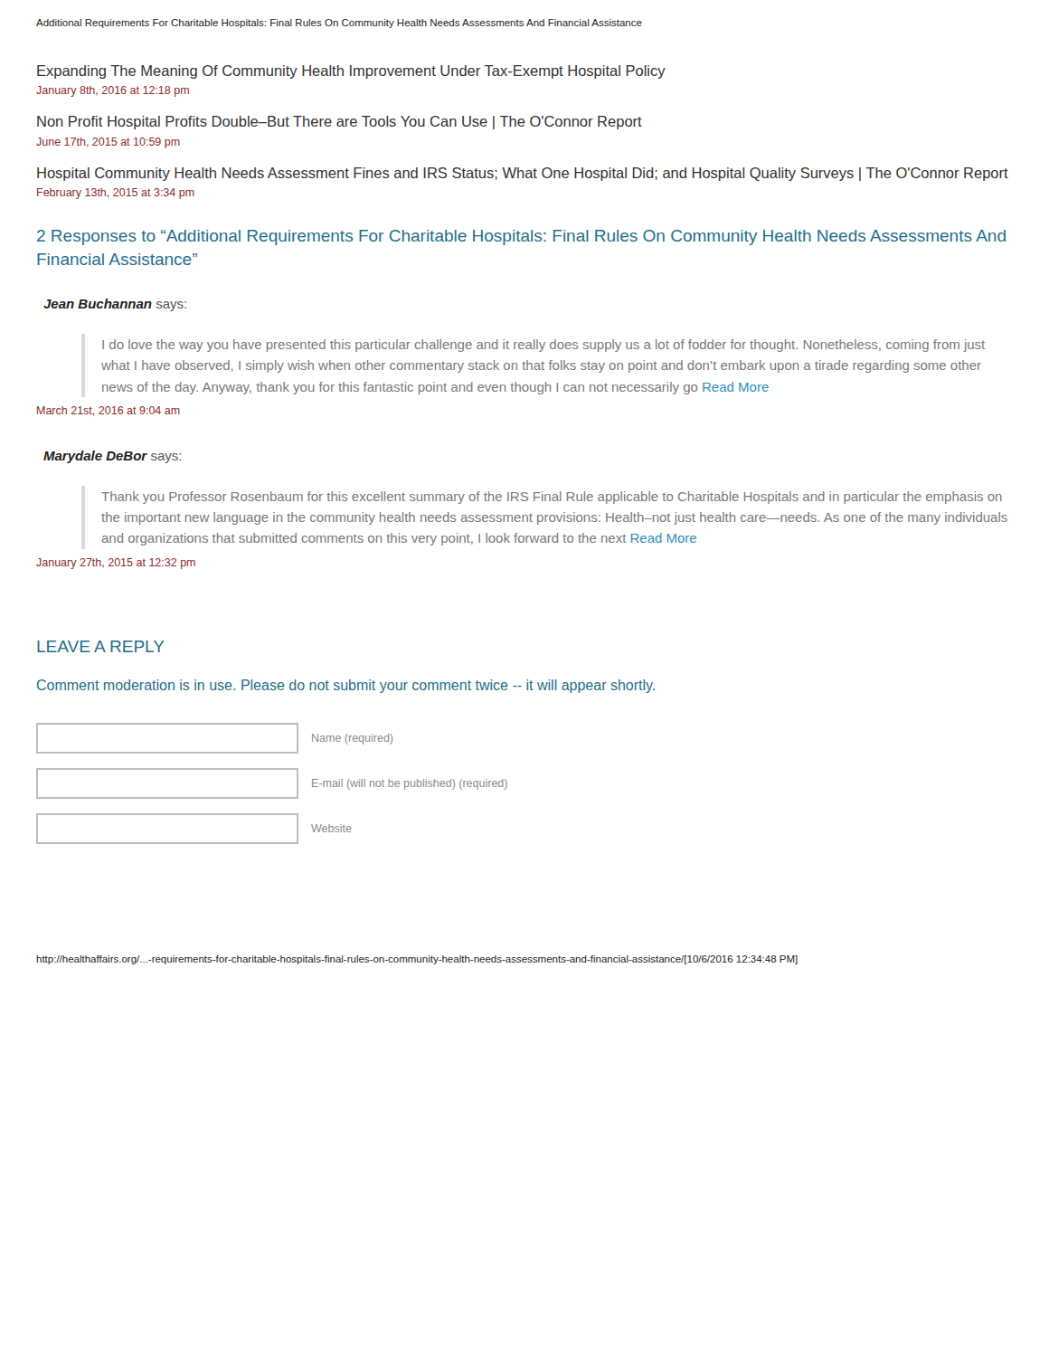Additional Requirements For Charitable Hospitals: Final Rules On Community Health Needs Assessments And Financial Assistance
Expanding The Meaning Of Community Health Improvement Under Tax-Exempt Hospital Policy
January 8th, 2016 at 12:18 pm
Non Profit Hospital Profits Double–But There are Tools You Can Use | The O'Connor Report
June 17th, 2015 at 10:59 pm
Hospital Community Health Needs Assessment Fines and IRS Status; What One Hospital Did; and Hospital Quality Surveys | The O'Connor Report
February 13th, 2015 at 3:34 pm
2 Responses to “Additional Requirements For Charitable Hospitals: Final Rules On Community Health Needs Assessments And Financial Assistance”
Jean Buchannan says:
I do love the way you have presented this particular challenge and it really does supply us a lot of fodder for thought. Nonetheless, coming from just what I have observed, I simply wish when other commentary stack on that folks stay on point and don’t embark upon a tirade regarding some other news of the day. Anyway, thank you for this fantastic point and even though I can not necessarily go Read More
March 21st, 2016 at 9:04 am
Marydale DeBor says:
Thank you Professor Rosenbaum for this excellent summary of the IRS Final Rule applicable to Charitable Hospitals and in particular the emphasis on the important new language in the community health needs assessment provisions: Health–not just health care—needs. As one of the many individuals and organizations that submitted comments on this very point, I look forward to the next Read More
January 27th, 2015 at 12:32 pm
LEAVE A REPLY
Comment moderation is in use. Please do not submit your comment twice -- it will appear shortly.
Name (required)
E-mail (will not be published) (required)
Website
http://healthaffairs.org/...-requirements-for-charitable-hospitals-final-rules-on-community-health-needs-assessments-and-financial-assistance/[10/6/2016 12:34:48 PM]